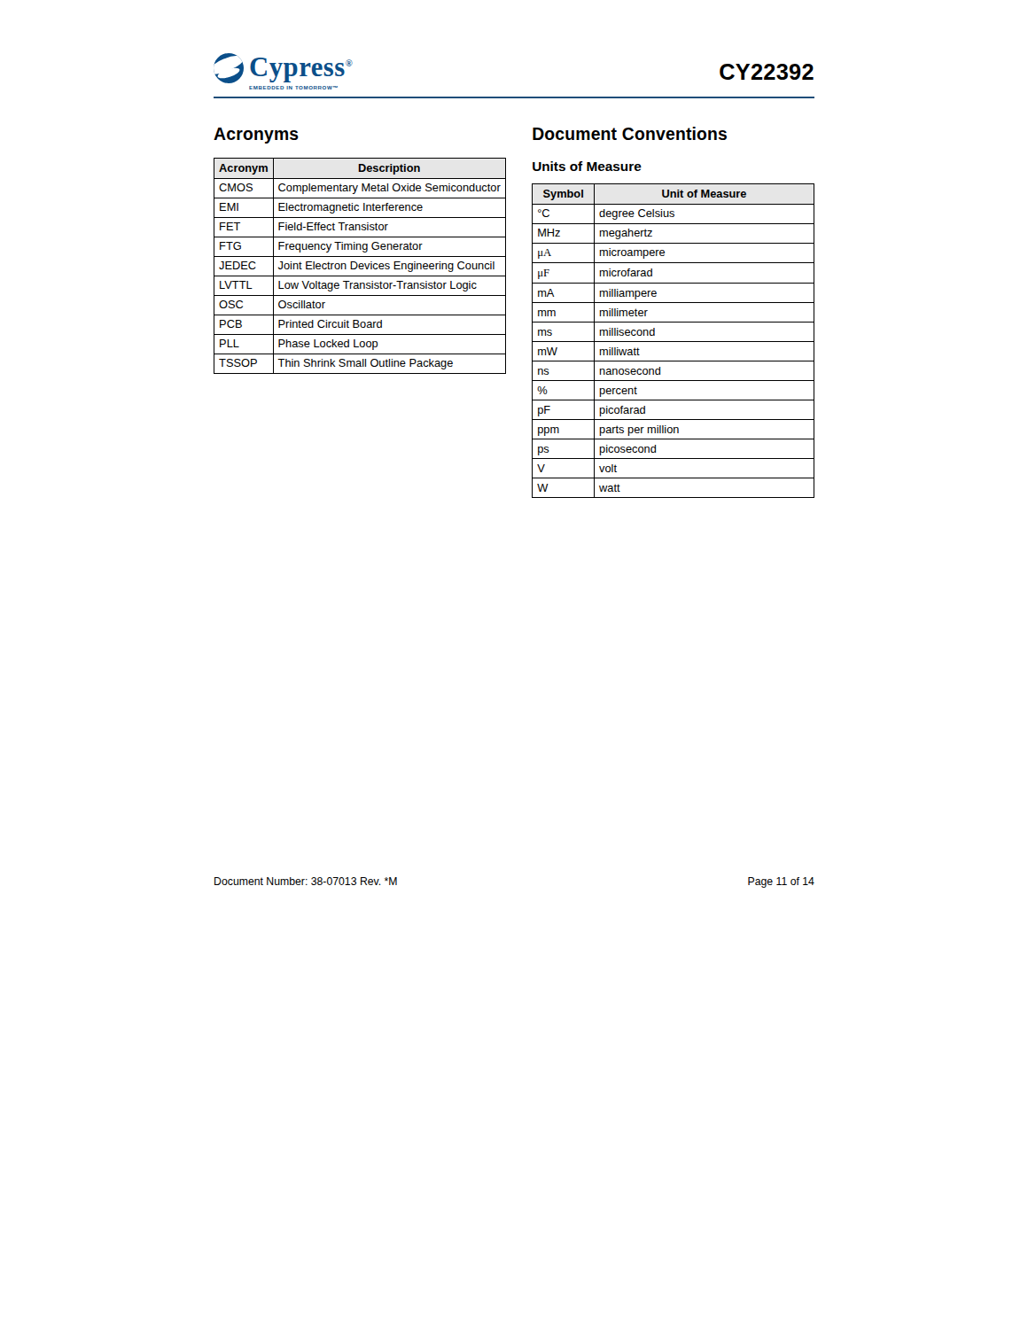Cypress®
EMBEDDED IN TOMORROW™
CY22392
Acronyms
| Acronym | Description |
| --- | --- |
| CMOS | Complementary Metal Oxide Semiconductor |
| EMI | Electromagnetic Interference |
| FET | Field-Effect Transistor |
| FTG | Frequency Timing Generator |
| JEDEC | Joint Electron Devices Engineering Council |
| LVTTL | Low Voltage Transistor-Transistor Logic |
| OSC | Oscillator |
| PCB | Printed Circuit Board |
| PLL | Phase Locked Loop |
| TSSOP | Thin Shrink Small Outline Package |
Document Conventions
Units of Measure
| Symbol | Unit of Measure |
| --- | --- |
| °C | degree Celsius |
| MHz | megahertz |
| μA | microampere |
| μF | microfarad |
| mA | milliampere |
| mm | millimeter |
| ms | millisecond |
| mW | milliwatt |
| ns | nanosecond |
| % | percent |
| pF | picofarad |
| ppm | parts per million |
| ps | picosecond |
| V | volt |
| W | watt |
Document Number: 38-07013 Rev. *M
Page 11 of 14